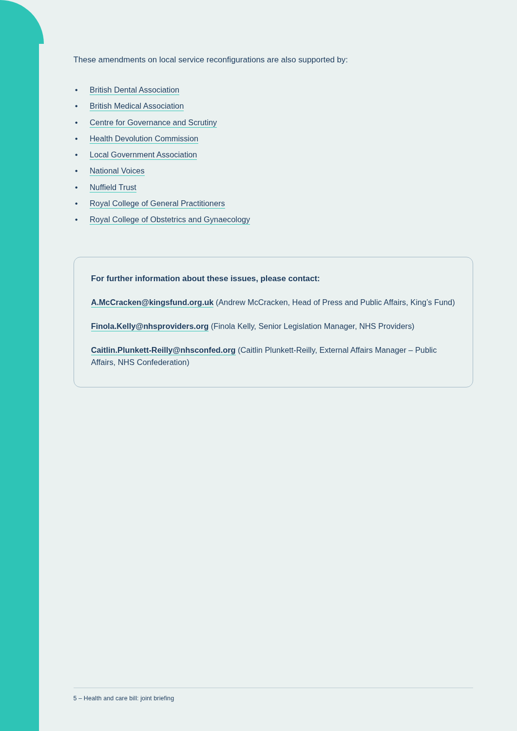These amendments on local service reconfigurations are also supported by:
British Dental Association
British Medical Association
Centre for Governance and Scrutiny
Health Devolution Commission
Local Government Association
National Voices
Nuffield Trust
Royal College of General Practitioners
Royal College of Obstetrics and Gynaecology
For further information about these issues, please contact:
A.McCracken@kingsfund.org.uk (Andrew McCracken, Head of Press and Public Affairs, King’s Fund)
Finola.Kelly@nhsproviders.org (Finola Kelly, Senior Legislation Manager, NHS Providers)
Caitlin.Plunkett-Reilly@nhsconfed.org (Caitlin Plunkett-Reilly, External Affairs Manager – Public Affairs, NHS Confederation)
5 – Health and care bill: joint briefing